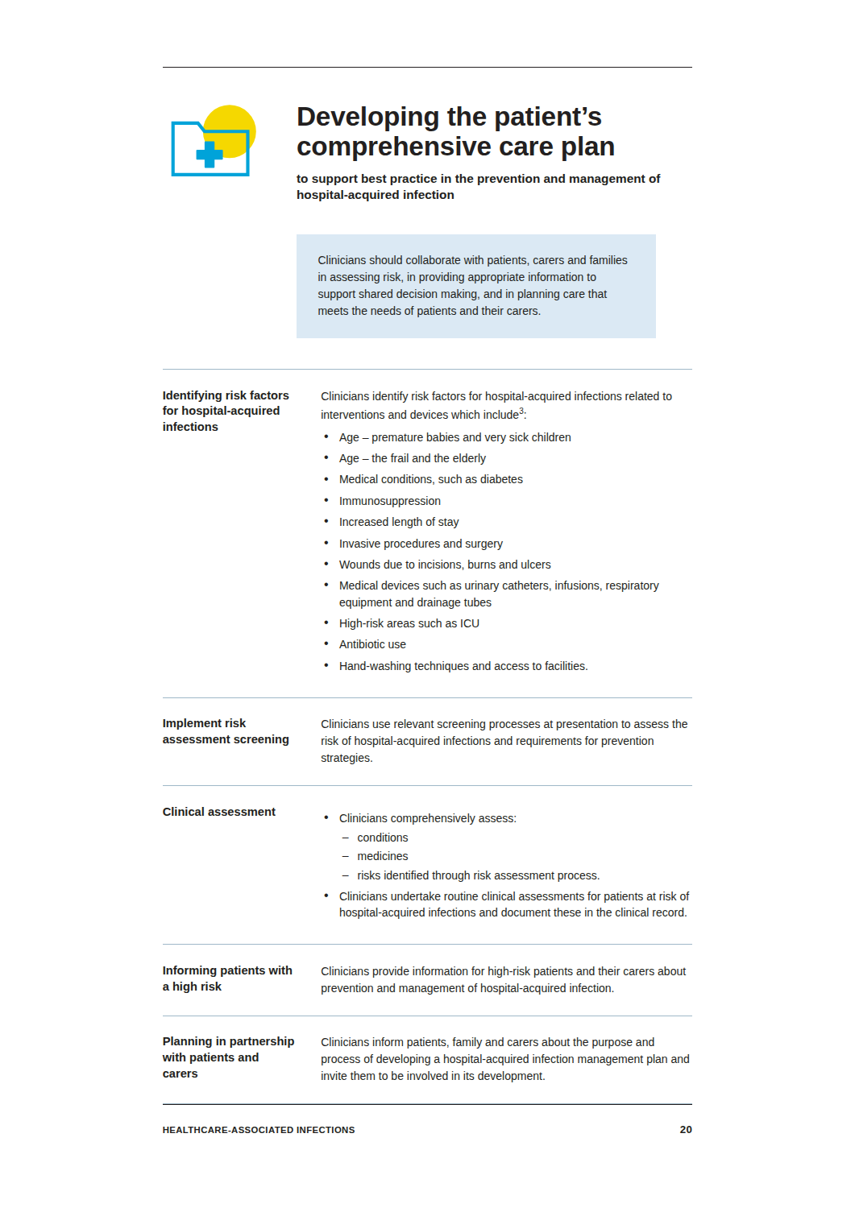Developing the patient’s comprehensive care plan
to support best practice in the prevention and management of hospital-acquired infection
Clinicians should collaborate with patients, carers and families in assessing risk, in providing appropriate information to support shared decision making, and in planning care that meets the needs of patients and their carers.
Identifying risk factors for hospital-acquired infections
Clinicians identify risk factors for hospital-acquired infections related to interventions and devices which include3:
Age – premature babies and very sick children
Age – the frail and the elderly
Medical conditions, such as diabetes
Immunosuppression
Increased length of stay
Invasive procedures and surgery
Wounds due to incisions, burns and ulcers
Medical devices such as urinary catheters, infusions, respiratory equipment and drainage tubes
High-risk areas such as ICU
Antibiotic use
Hand-washing techniques and access to facilities.
Implement risk assessment screening
Clinicians use relevant screening processes at presentation to assess the risk of hospital-acquired infections and requirements for prevention strategies.
Clinical assessment
Clinicians comprehensively assess:
conditions
medicines
risks identified through risk assessment process.
Clinicians undertake routine clinical assessments for patients at risk of hospital-acquired infections and document these in the clinical record.
Informing patients with a high risk
Clinicians provide information for high-risk patients and their carers about prevention and management of hospital-acquired infection.
Planning in partnership with patients and carers
Clinicians inform patients, family and carers about the purpose and process of developing a hospital-acquired infection management plan and invite them to be involved in its development.
HEALTHCARE-ASSOCIATED INFECTIONS 20